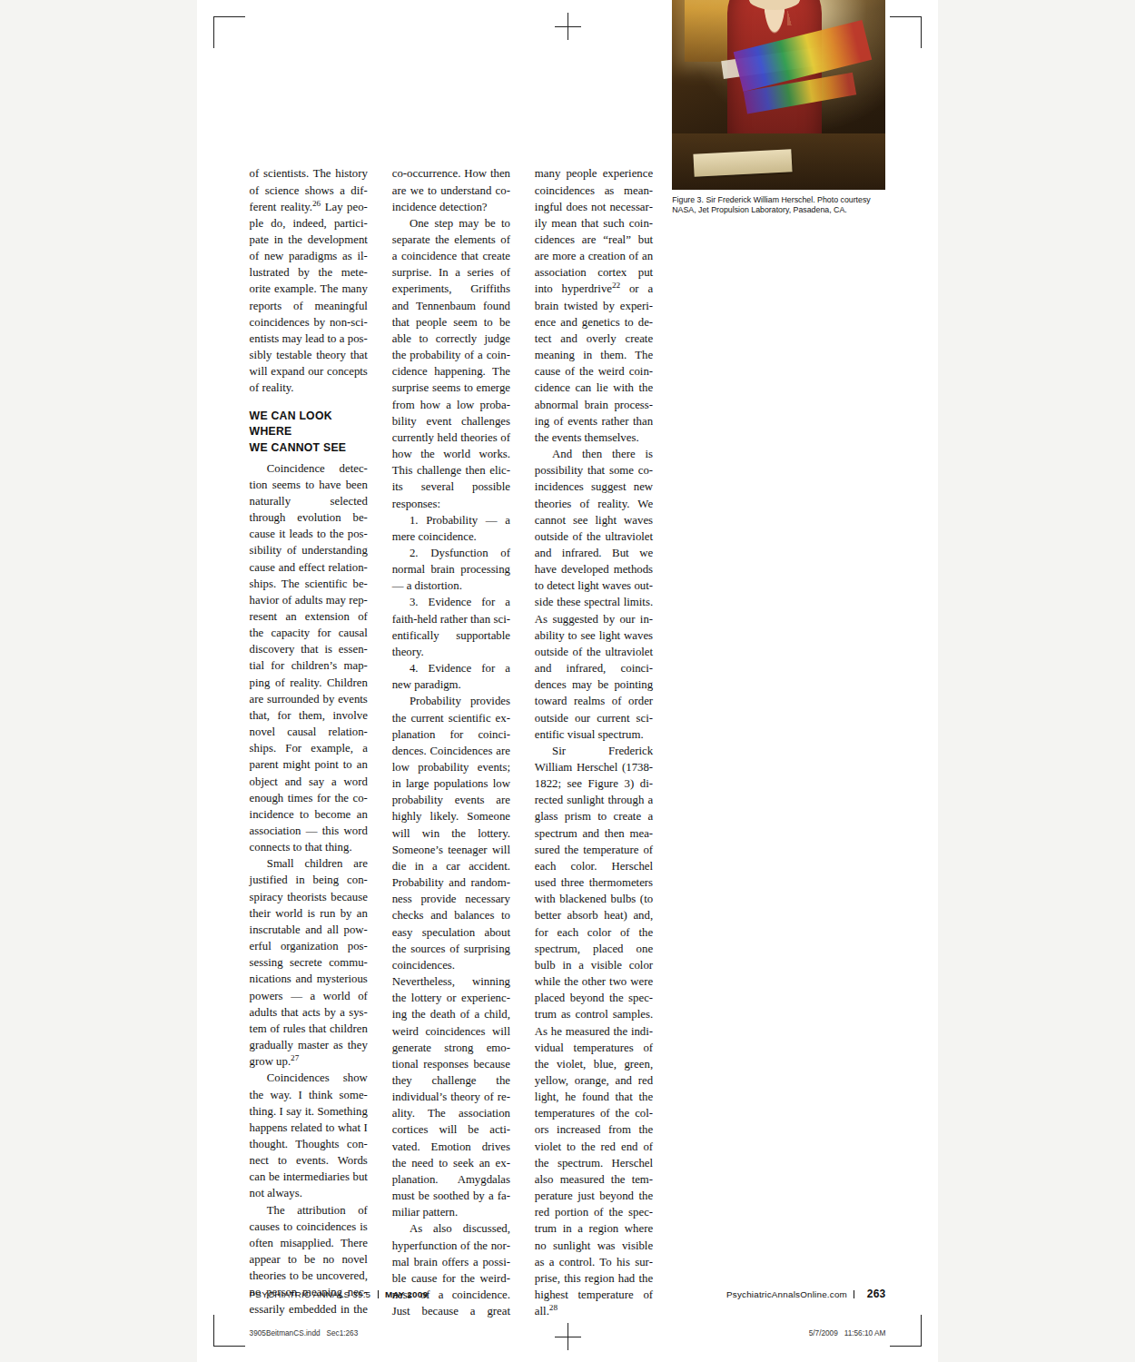Figure 3. Sir Frederick William Herschel. Photo courtesy NASA, Jet Propulsion Laboratory, Pasadena, CA.
of scientists. The history of science shows a different reality.26 Lay people do, indeed, participate in the development of new paradigms as illustrated by the meteorite example. The many reports of meaningful coincidences by non-scientists may lead to a possibly testable theory that will expand our concepts of reality.
WE CAN LOOK WHERE
WE CANNOT SEE
Coincidence detection seems to have been naturally selected through evolution because it leads to the possibility of understanding cause and effect relationships. The scientific behavior of adults may represent an extension of the capacity for causal discovery that is essential for children’s mapping of reality. Children are surrounded by events that, for them, involve novel causal relationships. For example, a parent might point to an object and say a word enough times for the coincidence to become an association — this word connects to that thing.
Small children are justified in being conspiracy theorists because their world is run by an inscrutable and all powerful organization possessing secrete communications and mysterious powers — a world of adults that acts by a system of rules that children gradually master as they grow up.27
Coincidences show the way. I think something. I say it. Something happens related to what I thought. Thoughts connect to events. Words can be intermediaries but not always.
The attribution of causes to coincidences is often misapplied. There appear to be no novel theories to be uncovered, no person meaning necessarily embedded in the co-occurrence. How then are we to understand coincidence detection?
One step may be to separate the elements of a coincidence that create surprise. In a series of experiments, Griffiths and Tennenbaum found that people seem to be able to correctly judge the probability of a coincidence happening. The surprise seems to emerge from how a low probability event challenges currently held theories of how the world works. This challenge then elicits several possible responses:
1. Probability — a mere coincidence.
2. Dysfunction of normal brain processing — a distortion.
3. Evidence for a faith-held rather than scientifically supportable theory.
4. Evidence for a new paradigm.
Probability provides the current scientific explanation for coincidences. Coincidences are low probability events; in large populations low probability events are highly likely. Someone will win the lottery. Someone’s teenager will die in a car accident. Probability and randomness provide necessary checks and balances to easy speculation about the sources of surprising coincidences. Nevertheless, winning the lottery or experiencing the death of a child, weird coincidences will generate strong emotional responses because they challenge the individual’s theory of reality. The association cortices will be activated. Emotion drives the need to seek an explanation. Amygdalas must be soothed by a familiar pattern.
As also discussed, hyperfunction of the normal brain offers a possible cause for the weirdness of a coincidence. Just because a great many people experience coincidences as meaningful does not necessarily mean that such coincidences are “real” but are more a creation of an association cortex put into hyperdrive22 or a brain twisted by experience and genetics to detect and overly create meaning in them. The cause of the weird coincidence can lie with the abnormal brain processing of events rather than the events themselves.
And then there is possibility that some coincidences suggest new theories of reality. We cannot see light waves outside of the ultraviolet and infrared. But we have developed methods to detect light waves outside these spectral limits. As suggested by our inability to see light waves outside of the ultraviolet and infrared, coincidences may be pointing toward realms of order outside our current scientific visual spectrum.
Sir Frederick William Herschel (1738-1822; see Figure 3) directed sunlight through a glass prism to create a spectrum and then measured the temperature of each color. Herschel used three thermometers with blackened bulbs (to better absorb heat) and, for each color of the spectrum, placed one bulb in a visible color while the other two were placed beyond the spectrum as control samples. As he measured the individual temperatures of the violet, blue, green, yellow, orange, and red light, he found that the temperatures of the colors increased from the violet to the red end of the spectrum. Herschel also measured the temperature just beyond the red portion of the spectrum in a region where no sunlight was visible as a control. To his surprise, this region had the highest temperature of all.28
Psychiatric Annals 39:5 MAY 2009
PsychiatricAnnalsOnline.com 263
3905BeitmanCS.indd Sec1:263
5/7/2009 11:56:10 AM